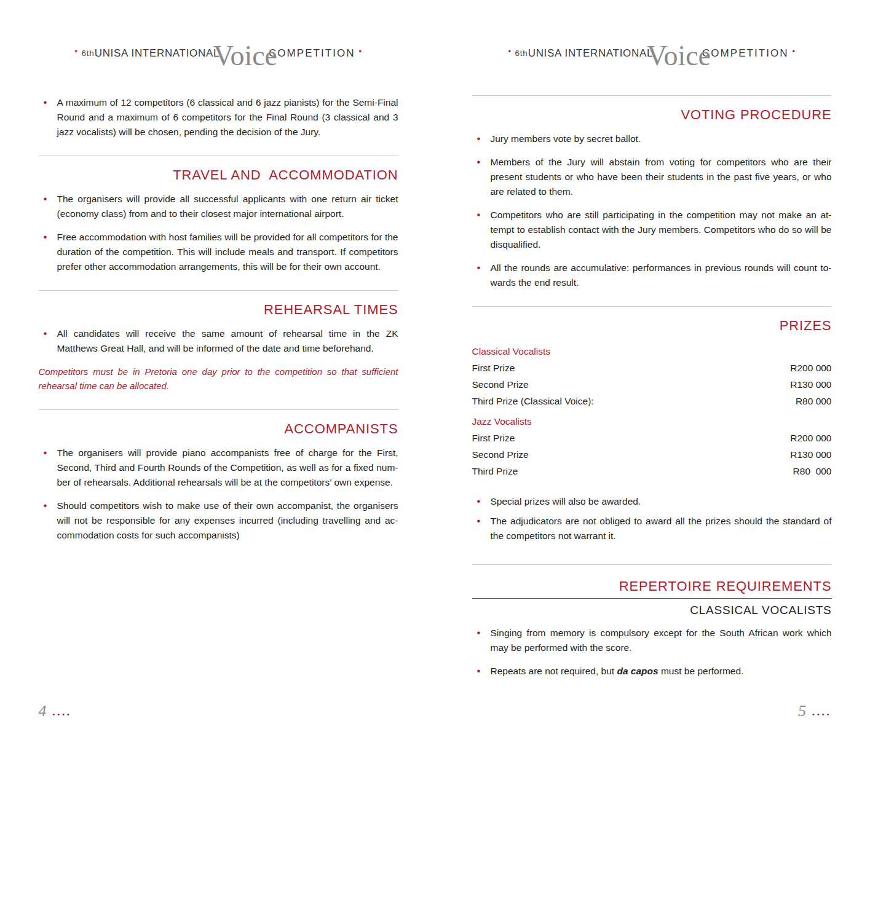• 6th UNISA INTERNATIONAL Voice COMPETITION •
A maximum of 12 competitors (6 classical and 6 jazz pianists) for the Semi-Final Round and a maximum of 6 competitors for the Final Round (3 classical and 3 jazz vocalists) will be chosen, pending the decision of the Jury.
Travel and Accommodation
The organisers will provide all successful applicants with one return air ticket (economy class) from and to their closest major international airport.
Free accommodation with host families will be provided for all competitors for the duration of the competition. This will include meals and transport. If competitors prefer other accommodation arrangements, this will be for their own account.
Rehearsal Times
All candidates will receive the same amount of rehearsal time in the ZK Matthews Great Hall, and will be informed of the date and time beforehand.
Competitors must be in Pretoria one day prior to the competition so that sufficient rehearsal time can be allocated.
Accompanists
The organisers will provide piano accompanists free of charge for the First, Second, Third and Fourth Rounds of the Competition, as well as for a fixed number of rehearsals. Additional rehearsals will be at the competitors’ own expense.
Should competitors wish to make use of their own accompanist, the organisers will not be responsible for any expenses incurred (including travelling and accommodation costs for such accompanists)
4 ••••
• 6th UNISA INTERNATIONAL Voice COMPETITION •
Voting Procedure
Jury members vote by secret ballot.
Members of the Jury will abstain from voting for competitors who are their present students or who have been their students in the past five years, or who are related to them.
Competitors who are still participating in the competition may not make an attempt to establish contact with the Jury members. Competitors who do so will be disqualified.
All the rounds are accumulative: performances in previous rounds will count towards the end result.
Prizes
Classical Vocalists
First Prize R200 000
Second Prize R130 000
Third Prize (Classical Voice): R80 000
Jazz Vocalists
First Prize R200 000
Second Prize R130 000
Third Prize R80 000
Special prizes will also be awarded.
The adjudicators are not obliged to award all the prizes should the standard of the competitors not warrant it.
Repertoire Requirements
Classical Vocalists
Singing from memory is compulsory except for the South African work which may be performed with the score.
Repeats are not required, but da capos must be performed.
5 ••••